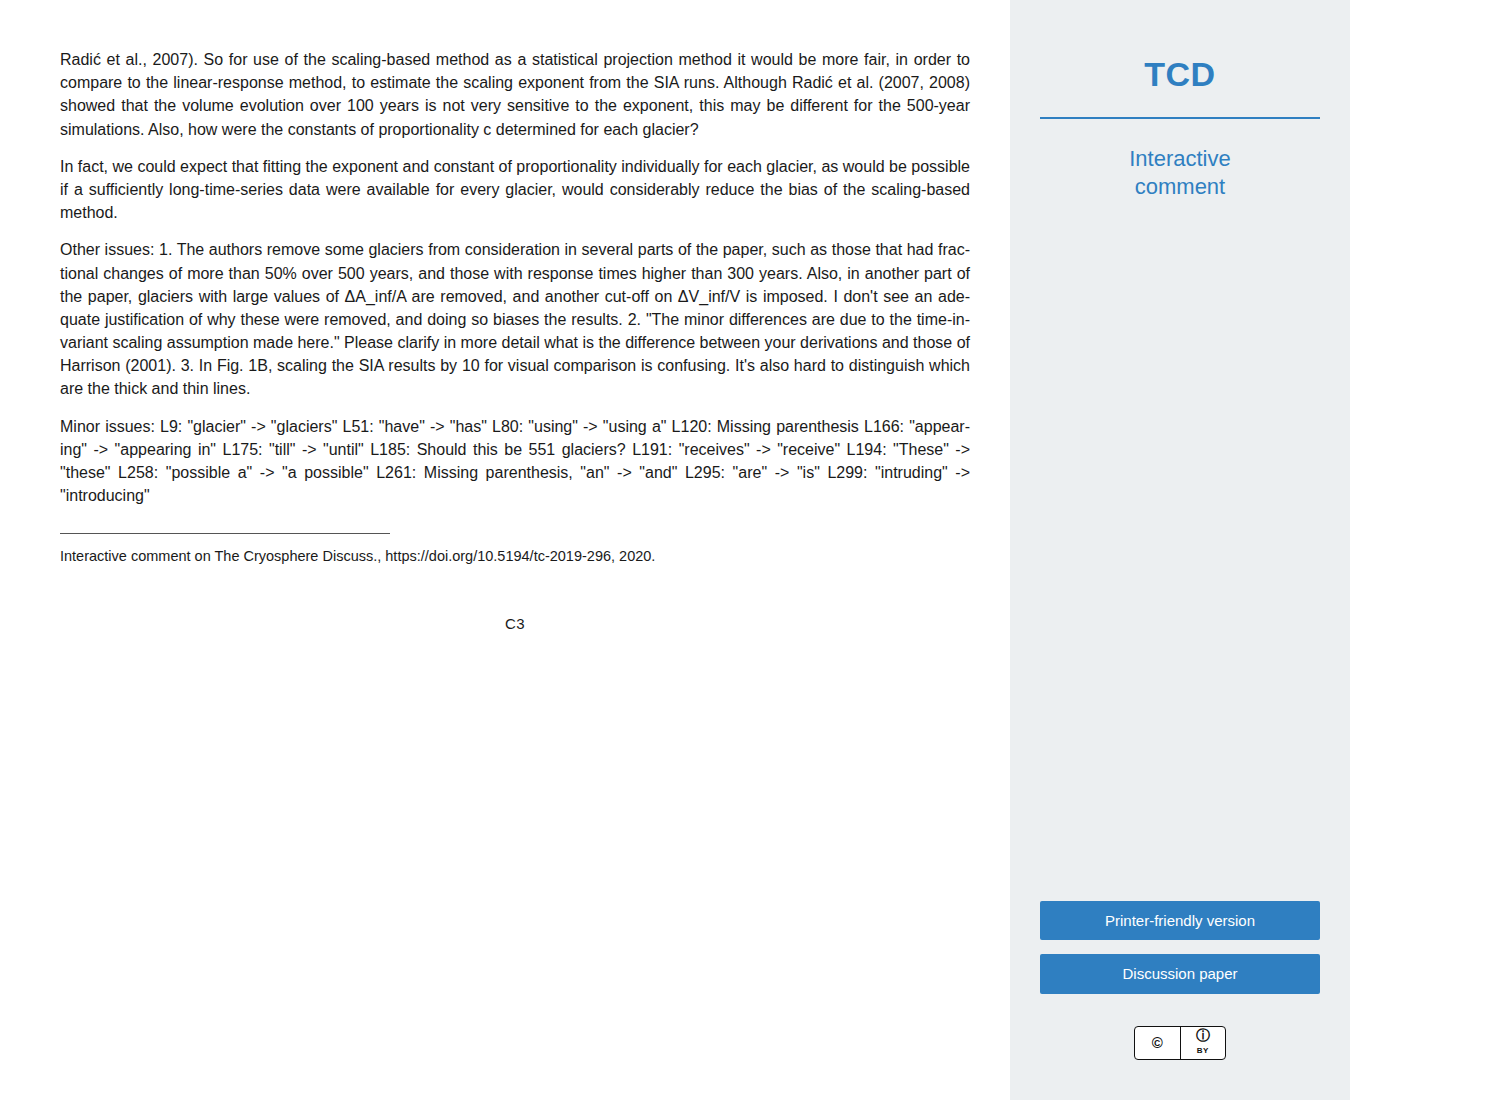Radić et al., 2007). So for use of the scaling-based method as a statistical projection method it would be more fair, in order to compare to the linear-response method, to estimate the scaling exponent from the SIA runs. Although Radić et al. (2007, 2008) showed that the volume evolution over 100 years is not very sensitive to the exponent, this may be different for the 500-year simulations. Also, how were the constants of proportionality c determined for each glacier?
In fact, we could expect that fitting the exponent and constant of proportionality individually for each glacier, as would be possible if a sufficiently long-time-series data were available for every glacier, would considerably reduce the bias of the scaling-based method.
Other issues: 1. The authors remove some glaciers from consideration in several parts of the paper, such as those that had fractional changes of more than 50% over 500 years, and those with response times higher than 300 years. Also, in another part of the paper, glaciers with large values of ΔA_inf/A are removed, and another cut-off on ΔV_inf/V is imposed. I don't see an adequate justification of why these were removed, and doing so biases the results. 2. "The minor differences are due to the time-invariant scaling assumption made here." Please clarify in more detail what is the difference between your derivations and those of Harrison (2001). 3. In Fig. 1B, scaling the SIA results by 10 for visual comparison is confusing. It's also hard to distinguish which are the thick and thin lines.
Minor issues: L9: "glacier" -> "glaciers" L51: "have" -> "has" L80: "using" -> "using a" L120: Missing parenthesis L166: "appearing" -> "appearing in" L175: "till" -> "until" L185: Should this be 551 glaciers? L191: "receives" -> "receive" L194: "These" -> "these" L258: "possible a" -> "a possible" L261: Missing parenthesis, "an" -> "and" L295: "are" -> "is" L299: "intruding" -> "introducing"
Interactive comment on The Cryosphere Discuss., https://doi.org/10.5194/tc-2019-296, 2020.
C3
TCD
Interactive
comment
Printer-friendly version Discussion paper
© ⓘBY